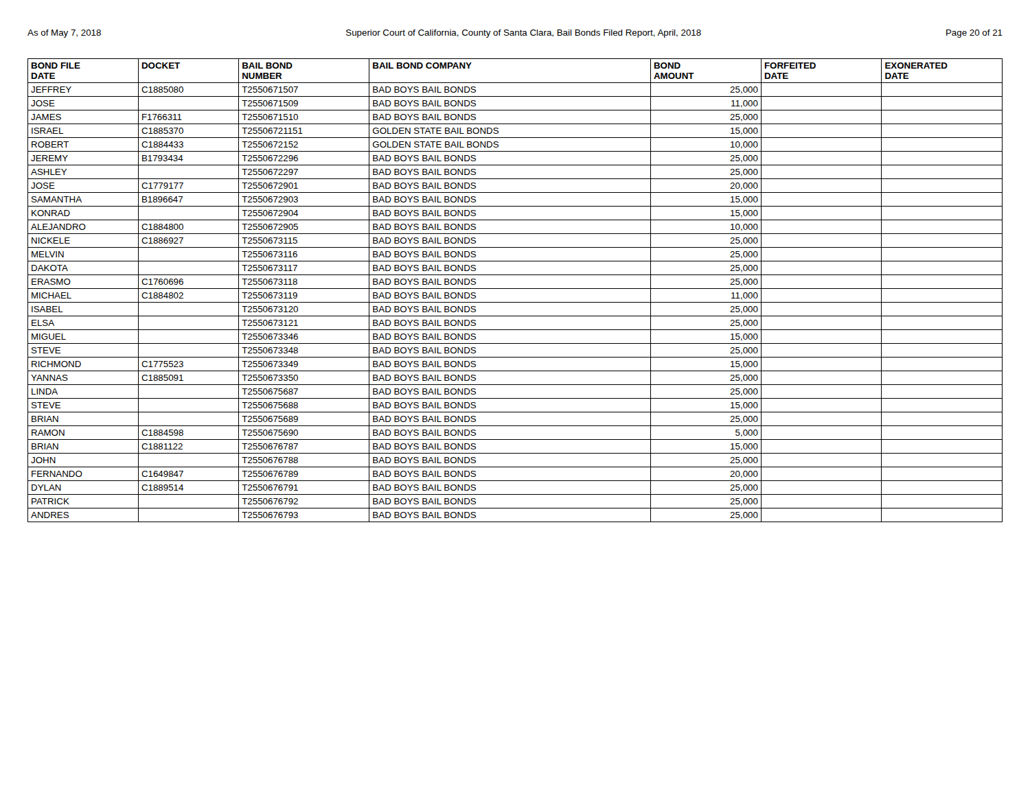As of May 7, 2018
Superior Court of California, County of Santa Clara, Bail Bonds Filed Report, April, 2018
Page 20 of 21
| BOND FILE DATE | DOCKET | BAIL BOND NUMBER | BAIL BOND COMPANY | BOND AMOUNT | FORFEITED DATE | EXONERATED DATE |
| --- | --- | --- | --- | --- | --- | --- |
| JEFFREY | C1885080 | T2550671507 | BAD BOYS BAIL BONDS | 25,000 | | |
| JOSE | | T2550671509 | BAD BOYS BAIL BONDS | 11,000 | | |
| JAMES | F1766311 | T2550671510 | BAD BOYS BAIL BONDS | 25,000 | | |
| ISRAEL | C1885370 | T25506721151 | GOLDEN STATE BAIL BONDS | 15,000 | | |
| ROBERT | C1884433 | T2550672152 | GOLDEN STATE BAIL BONDS | 10,000 | | |
| JEREMY | B1793434 | T2550672296 | BAD BOYS BAIL BONDS | 25,000 | | |
| ASHLEY | | T2550672297 | BAD BOYS BAIL BONDS | 25,000 | | |
| JOSE | C1779177 | T2550672901 | BAD BOYS BAIL BONDS | 20,000 | | |
| SAMANTHA | B1896647 | T2550672903 | BAD BOYS BAIL BONDS | 15,000 | | |
| KONRAD | | T2550672904 | BAD BOYS BAIL BONDS | 15,000 | | |
| ALEJANDRO | C1884800 | T2550672905 | BAD BOYS BAIL BONDS | 10,000 | | |
| NICKELE | C1886927 | T2550673115 | BAD BOYS BAIL BONDS | 25,000 | | |
| MELVIN | | T2550673116 | BAD BOYS BAIL BONDS | 25,000 | | |
| DAKOTA | | T2550673117 | BAD BOYS BAIL BONDS | 25,000 | | |
| ERASMO | C1760696 | T2550673118 | BAD BOYS BAIL BONDS | 25,000 | | |
| MICHAEL | C1884802 | T2550673119 | BAD BOYS BAIL BONDS | 11,000 | | |
| ISABEL | | T2550673120 | BAD BOYS BAIL BONDS | 25,000 | | |
| ELSA | | T2550673121 | BAD BOYS BAIL BONDS | 25,000 | | |
| MIGUEL | | T2550673346 | BAD BOYS BAIL BONDS | 15,000 | | |
| STEVE | | T2550673348 | BAD BOYS BAIL BONDS | 25,000 | | |
| RICHMOND | C1775523 | T2550673349 | BAD BOYS BAIL BONDS | 15,000 | | |
| YANNAS | C1885091 | T2550673350 | BAD BOYS BAIL BONDS | 25,000 | | |
| LINDA | | T2550675687 | BAD BOYS BAIL BONDS | 25,000 | | |
| STEVE | | T2550675688 | BAD BOYS BAIL BONDS | 15,000 | | |
| BRIAN | | T2550675689 | BAD BOYS BAIL BONDS | 25,000 | | |
| RAMON | C1884598 | T2550675690 | BAD BOYS BAIL BONDS | 5,000 | | |
| BRIAN | C1881122 | T2550676787 | BAD BOYS BAIL BONDS | 15,000 | | |
| JOHN | | T2550676788 | BAD BOYS BAIL BONDS | 25,000 | | |
| FERNANDO | C1649847 | T2550676789 | BAD BOYS BAIL BONDS | 20,000 | | |
| DYLAN | C1889514 | T2550676791 | BAD BOYS BAIL BONDS | 25,000 | | |
| PATRICK | | T2550676792 | BAD BOYS BAIL BONDS | 25,000 | | |
| ANDRES | | T2550676793 | BAD BOYS BAIL BONDS | 25,000 | | |